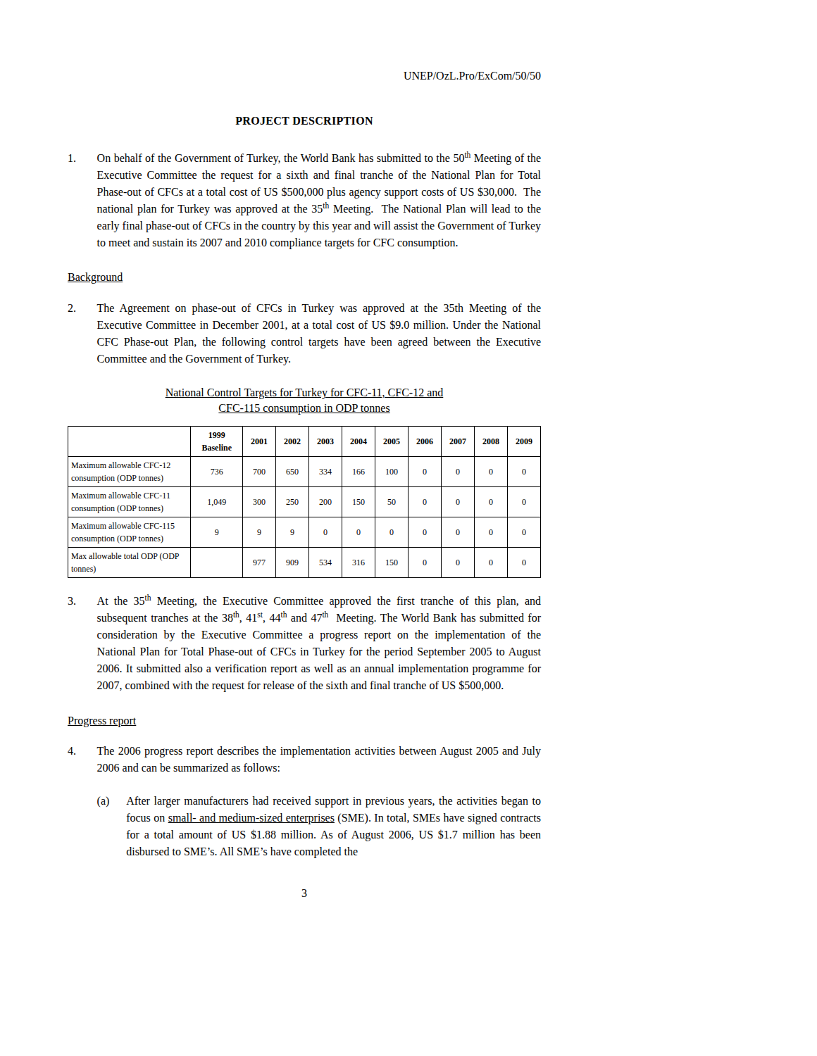UNEP/OzL.Pro/ExCom/50/50
PROJECT DESCRIPTION
1.
On behalf of the Government of Turkey, the World Bank has submitted to the 50th Meeting of the Executive Committee the request for a sixth and final tranche of the National Plan for Total Phase-out of CFCs at a total cost of US $500,000 plus agency support costs of US $30,000. The national plan for Turkey was approved at the 35th Meeting. The National Plan will lead to the early final phase-out of CFCs in the country by this year and will assist the Government of Turkey to meet and sustain its 2007 and 2010 compliance targets for CFC consumption.
Background
2.
The Agreement on phase-out of CFCs in Turkey was approved at the 35th Meeting of the Executive Committee in December 2001, at a total cost of US $9.0 million. Under the National CFC Phase-out Plan, the following control targets have been agreed between the Executive Committee and the Government of Turkey.
National Control Targets for Turkey for CFC-11, CFC-12 and
CFC-115 consumption in ODP tonnes
| | 1999 Baseline | 2001 | 2002 | 2003 | 2004 | 2005 | 2006 | 2007 | 2008 | 2009 |
| --- | --- | --- | --- | --- | --- | --- | --- | --- | --- | --- |
| Maximum allowable CFC-12 consumption (ODP tonnes) | 736 | 700 | 650 | 334 | 166 | 100 | 0 | 0 | 0 | 0 |
| Maximum allowable CFC-11 consumption (ODP tonnes) | 1,049 | 300 | 250 | 200 | 150 | 50 | 0 | 0 | 0 | 0 |
| Maximum allowable CFC-115 consumption (ODP tonnes) | 9 | 9 | 9 | 0 | 0 | 0 | 0 | 0 | 0 | 0 |
| Max allowable total ODP (ODP tonnes) | | 977 | 909 | 534 | 316 | 150 | 0 | 0 | 0 | 0 |
3.
At the 35th Meeting, the Executive Committee approved the first tranche of this plan, and subsequent tranches at the 38th, 41st, 44th and 47th Meeting. The World Bank has submitted for consideration by the Executive Committee a progress report on the implementation of the National Plan for Total Phase-out of CFCs in Turkey for the period September 2005 to August 2006. It submitted also a verification report as well as an annual implementation programme for 2007, combined with the request for release of the sixth and final tranche of US $500,000.
Progress report
4.
The 2006 progress report describes the implementation activities between August 2005 and July 2006 and can be summarized as follows:
(a)
After larger manufacturers had received support in previous years, the activities began to focus on small- and medium-sized enterprises (SME). In total, SMEs have signed contracts for a total amount of US $1.88 million. As of August 2006, US $1.7 million has been disbursed to SME’s. All SME’s have completed the
3